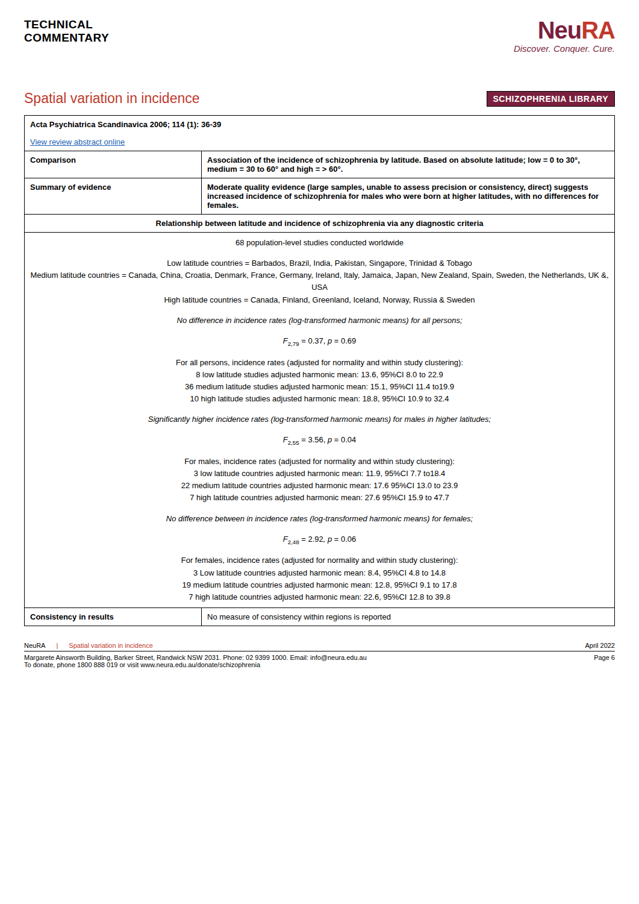TECHNICAL
COMMENTARY
Neu RA
Discover. Conquer. Cure.
Spatial variation in incidence
SCHIZOPHRENIA LIBRARY
| Acta Psychiatrica Scandinavica 2006; 114 (1): 36-39 |
| View review abstract online |
| Comparison | Association of the incidence of schizophrenia by latitude. Based on absolute latitude; low = 0 to 30°, medium = 30 to 60° and high = > 60°. |
| Summary of evidence | Moderate quality evidence (large samples, unable to assess precision or consistency, direct) suggests increased incidence of schizophrenia for males who were born at higher latitudes, with no differences for females. |
| Relationship between latitude and incidence of schizophrenia via any diagnostic criteria |
| 68 population-level studies conducted worldwide Low latitude countries = Barbados, Brazil, India, Pakistan, Singapore, Trinidad & Tobago Medium latitude countries = Canada, China, Croatia, Denmark, France, Germany, Ireland, Italy, Jamaica, Japan, New Zealand, Spain, Sweden, the Netherlands, UK &, USA High latitude countries = Canada, Finland, Greenland, Iceland, Norway, Russia & Sweden No difference in incidence rates (log-transformed harmonic means) for all persons; F 2,79 = 0.37, p = 0.69 For all persons, incidence rates (adjusted for normality and within study clustering): 8 low latitude studies adjusted harmonic mean: 13.6, 95%CI 8.0 to 22.9 36 medium latitude studies adjusted harmonic mean: 15.1, 95%CI 11.4 to19.9 10 high latitude studies adjusted harmonic mean: 18.8, 95%CI 10.9 to 32.4 Significantly higher incidence rates (log-transformed harmonic means) for males in higher latitudes; F 2,55 = 3.56, p = 0.04 For males, incidence rates (adjusted for normality and within study clustering): 3 low latitude countries adjusted harmonic mean: 11.9, 95%CI 7.7 to18.4 22 medium latitude countries adjusted harmonic mean: 17.6 95%CI 13.0 to 23.9 7 high latitude countries adjusted harmonic mean: 27.6 95%CI 15.9 to 47.7 No difference between in incidence rates (log-transformed harmonic means) for females; F 2,48 = 2.92 , p = 0.06 For females, incidence rates (adjusted for normality and within study clustering): 3 Low latitude countries adjusted harmonic mean: 8.4, 95%CI 4.8 to 14.8 19 medium latitude countries adjusted harmonic mean: 12.8, 95%CI 9.1 to 17.8 7 high latitude countries adjusted harmonic mean: 22.6, 95%CI 12.8 to 39.8 |
| Consistency in results | No measure of consistency within regions is reported |
NeuRA | Spatial variation in incidence
April 2022
Margarete Ainsworth Building, Barker Street, Randwick NSW 2031. Phone: 02 9399 1000. Email: info@neura.edu.au
To donate, phone 1800 888 019 or visit www.neura.edu.au/donate/schizophrenia
Page 6